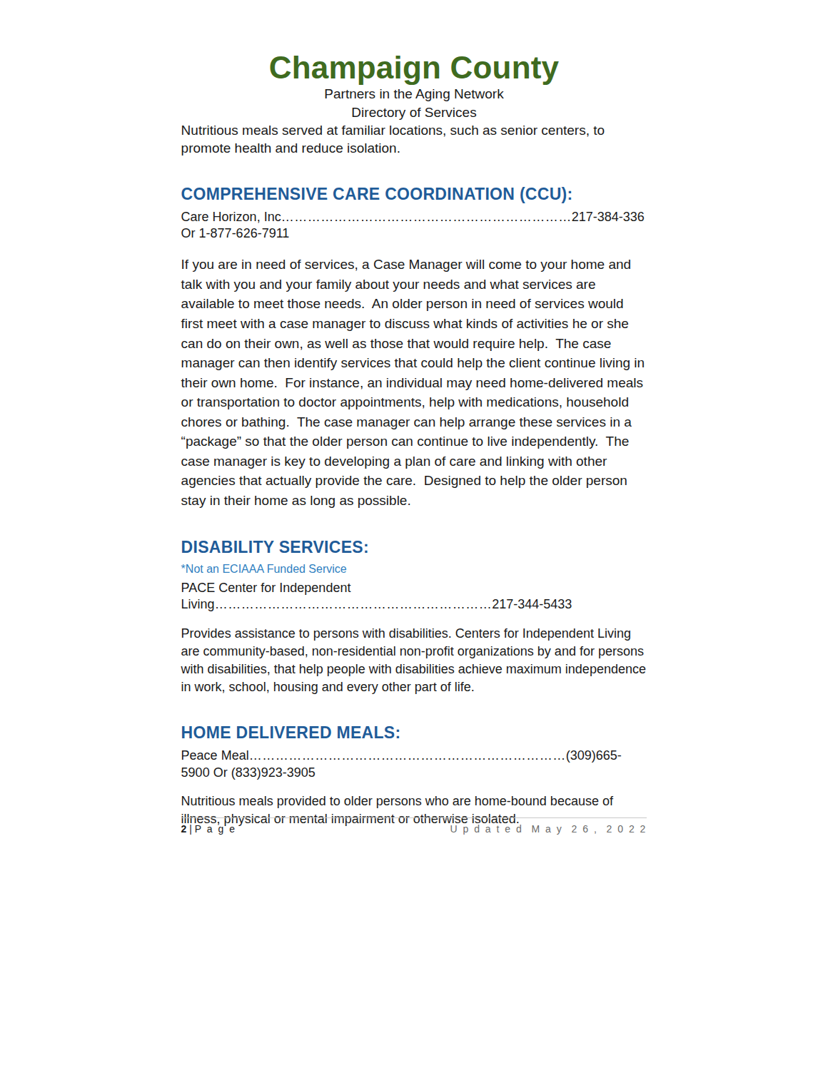Champaign County
Partners in the Aging Network
Directory of Services
Nutritious meals served at familiar locations, such as senior centers, to promote health and reduce isolation.
Comprehensive Care Coordination (CCU):
Care Horizon, Inc…………………………………………………………217-384-336 Or 1-877-626-7911
If you are in need of services, a Case Manager will come to your home and talk with you and your family about your needs and what services are available to meet those needs. An older person in need of services would first meet with a case manager to discuss what kinds of activities he or she can do on their own, as well as those that would require help. The case manager can then identify services that could help the client continue living in their own home. For instance, an individual may need home-delivered meals or transportation to doctor appointments, help with medications, household chores or bathing. The case manager can help arrange these services in a “package” so that the older person can continue to live independently. The case manager is key to developing a plan of care and linking with other agencies that actually provide the care. Designed to help the older person stay in their home as long as possible.
Disability Services:
*Not an ECIAAA Funded Service
PACE Center for Independent Living………………………………………………………217-344-5433
Provides assistance to persons with disabilities. Centers for Independent Living are community-based, non-residential non-profit organizations by and for persons with disabilities, that help people with disabilities achieve maximum independence in work, school, housing and every other part of life.
Home Delivered Meals:
Peace Meal………………………………………………………………(309)665-5900 Or (833)923-3905
Nutritious meals provided to older persons who are home-bound because of illness, physical or mental impairment or otherwise isolated.
2 | P a g e
U p d a t e d M a y 2 6 , 2 0 2 2